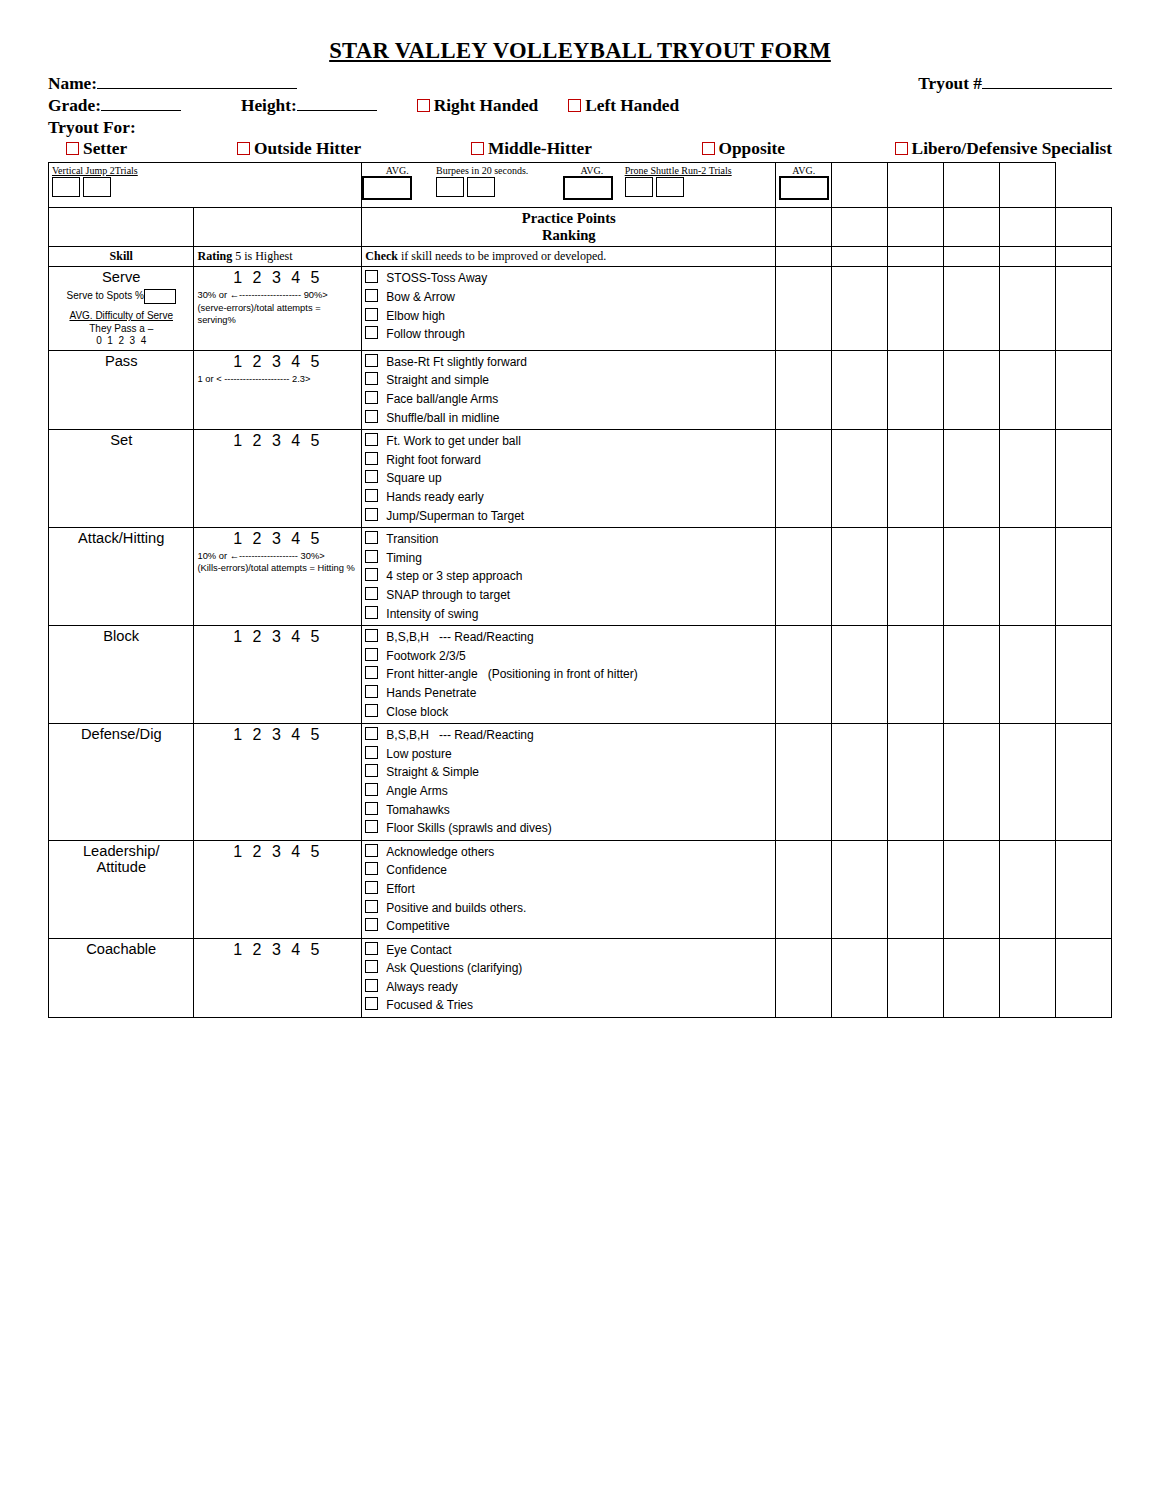STAR VALLEY VOLLEYBALL TRYOUT FORM
Name: Tryout #
Grade: Height: Right Handed Left Handed
Tryout For:
Setter Outside Hitter Middle-Hitter Opposite Libero/Defensive Specialist
| Vertical Jump 2Trials | / AVG. / Burpees in 20 seconds. / AVG. / Prone Shuttle Run-2 Trials / | AVG. | | | | |
| | | Practice Points Ranking | | | | | | |
| Skill | Rating 5 is Highest | Check if skill needs to be improved or developed. | | | | | | |
| Serve Serve to Spots % AVG. Difficulty of Serve They Pass a – 0 1 2 3 4 | 1 2 3 4 5 30% or ← -------------------- 90%> (serve-errors)/total attempts = serving% | STOSS-Toss Away Bow & Arrow Elbow high Follow through | | | | | | |
| Pass | 1 2 3 4 5 1 or < --------------------- 2.3> | Base-Rt Ft slightly forward Straight and simple Face ball/angle Arms Shuffle/ball in midline | | | | | | |
| Set | 1 2 3 4 5 | Ft. Work to get under ball Right foot forward Square up Hands ready early Jump/Superman to Target | | | | | | |
| Attack/Hitting | 1 2 3 4 5 10% or ← ------------------- 30%> (Kills-errors)/total attempts = Hitting % | Transition Timing 4 step or 3 step approach SNAP through to target Intensity of swing | | | | | | |
| Block | 1 2 3 4 5 | B,S,B,H --- Read/Reacting Footwork 2/3/5 Front hitter-angle (Positioning in front of hitter) Hands Penetrate Close block | | | | | | |
| Defense/Dig | 1 2 3 4 5 | B,S,B,H --- Read/Reacting Low posture Straight & Simple Angle Arms Tomahawks Floor Skills (sprawls and dives) | | | | | | |
| Leadership/ Attitude | 1 2 3 4 5 | Acknowledge others Confidence Effort Positive and builds others. Competitive | | | | | | |
| Coachable | 1 2 3 4 5 | Eye Contact Ask Questions (clarifying) Always ready Focused & Tries | | | | | | |